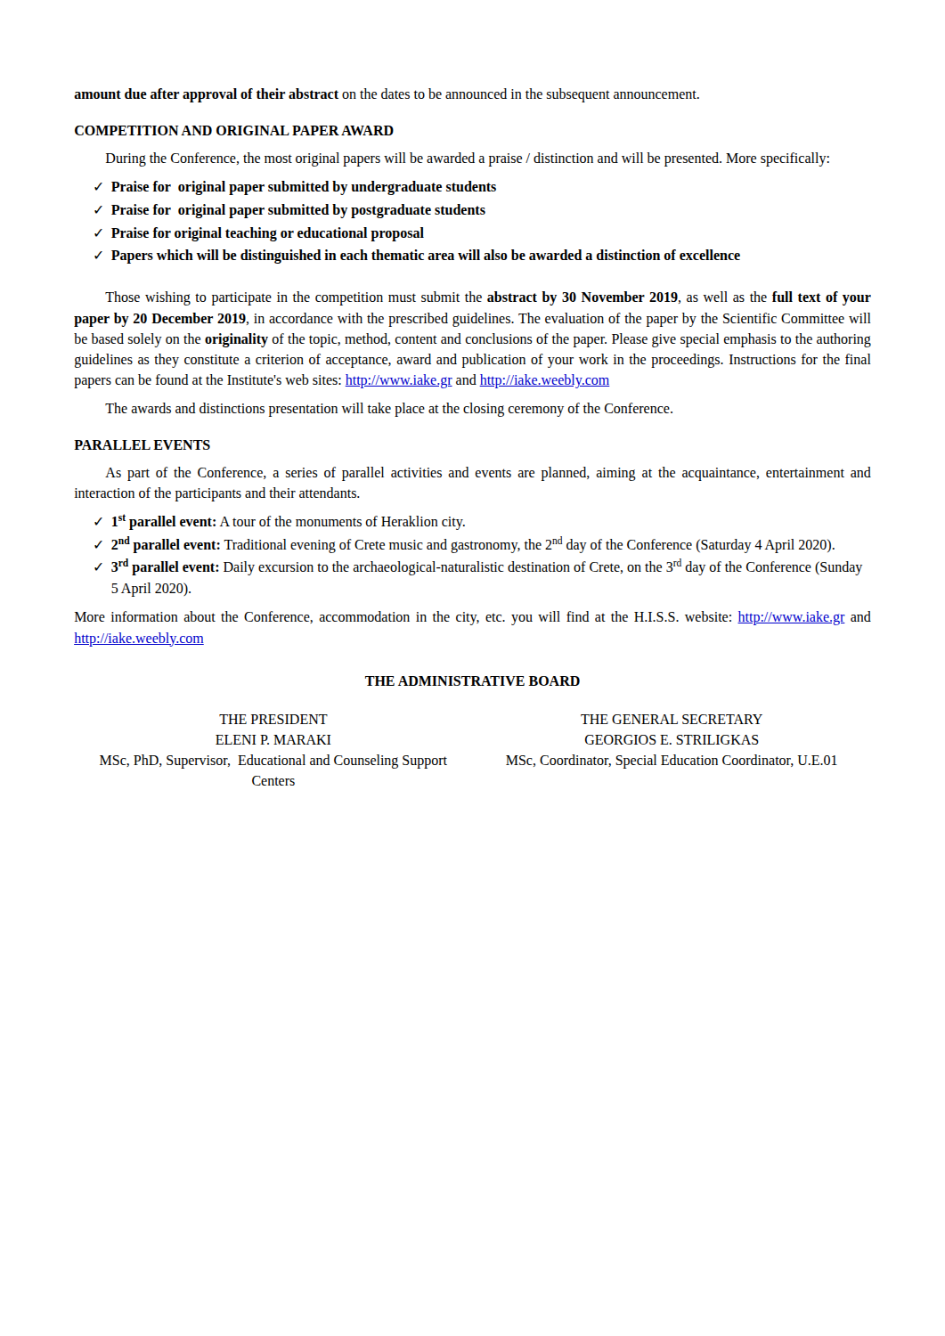amount due after approval of their abstract on the dates to be announced in the subsequent announcement.
Competition and Original Paper Award
During the Conference, the most original papers will be awarded a praise / distinction and will be presented. More specifically:
Praise for original paper submitted by undergraduate students
Praise for original paper submitted by postgraduate students
Praise for original teaching or educational proposal
Papers which will be distinguished in each thematic area will also be awarded a distinction of excellence
Those wishing to participate in the competition must submit the abstract by 30 November 2019, as well as the full text of your paper by 20 December 2019, in accordance with the prescribed guidelines. The evaluation of the paper by the Scientific Committee will be based solely on the originality of the topic, method, content and conclusions of the paper. Please give special emphasis to the authoring guidelines as they constitute a criterion of acceptance, award and publication of your work in the proceedings. Instructions for the final papers can be found at the Institute's web sites: http://www.iake.gr and http://iake.weebly.com
The awards and distinctions presentation will take place at the closing ceremony of the Conference.
Parallel Events
As part of the Conference, a series of parallel activities and events are planned, aiming at the acquaintance, entertainment and interaction of the participants and their attendants.
1st parallel event: A tour of the monuments of Heraklion city.
2nd parallel event: Traditional evening of Crete music and gastronomy, the 2nd day of the Conference (Saturday 4 April 2020).
3rd parallel event: Daily excursion to the archaeological-naturalistic destination of Crete, on the 3rd day of the Conference (Sunday 5 April 2020).
More information about the Conference, accommodation in the city, etc. you will find at the H.I.S.S. website: http://www.iake.gr and http://iake.weebly.com
The Administrative Board
| The President | The General Secretary |
| Eleni P. Maraki MSc, PhD, Supervisor, Educational and Counseling Support Centers | Georgios E. Striligkas MSc, Coordinator, Special Education Coordinator, U.E.01 |